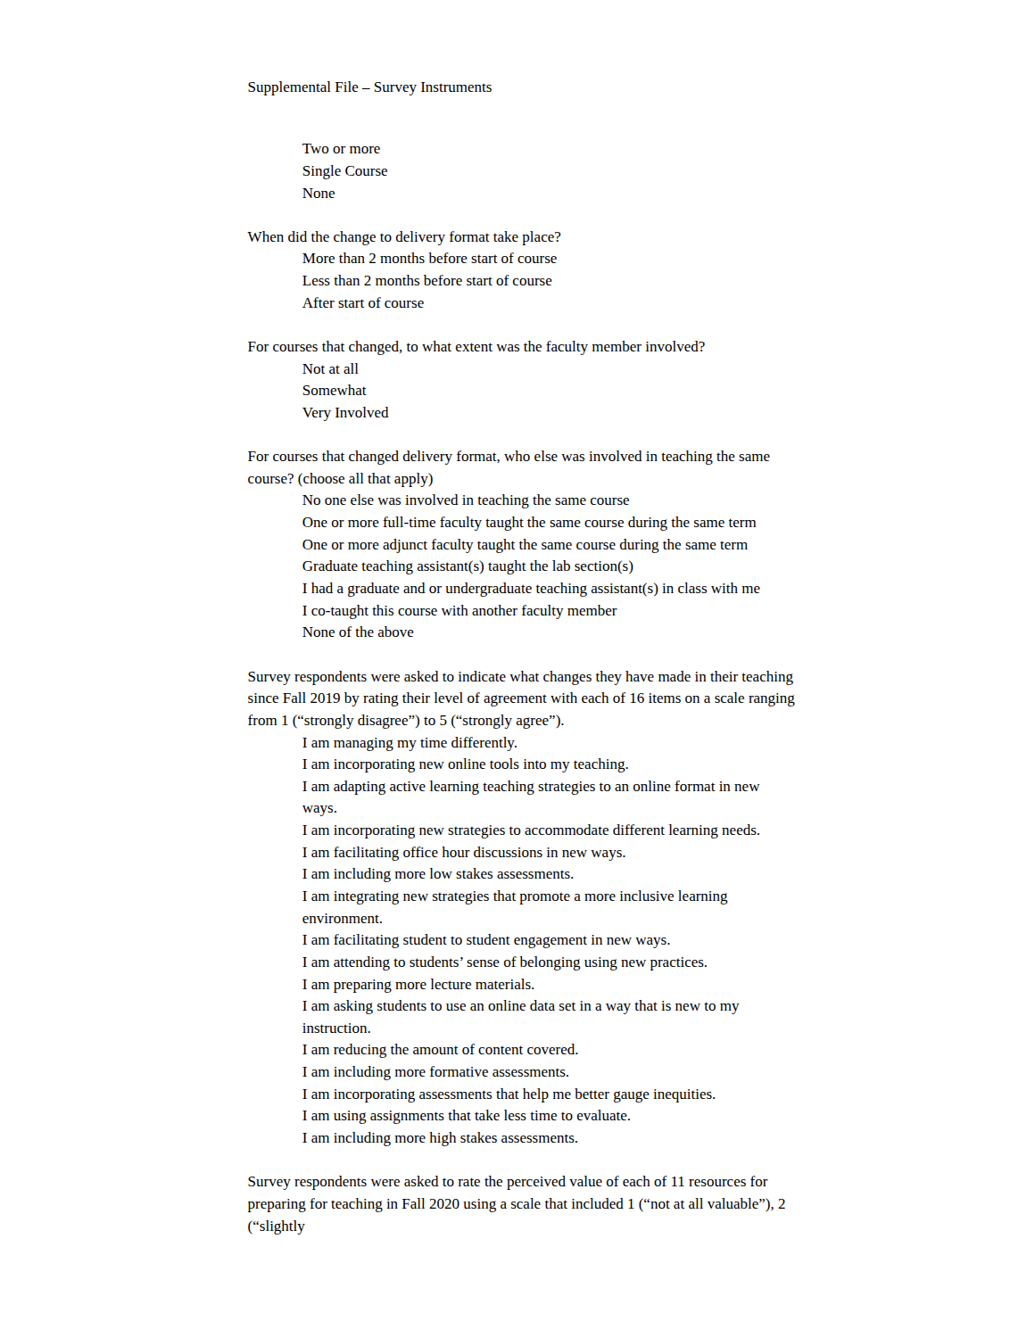Supplemental File – Survey Instruments
Two or more
Single Course
None
When did the change to delivery format take place?
More than 2 months before start of course
Less than 2 months before start of course
After start of course
For courses that changed, to what extent was the faculty member involved?
Not at all
Somewhat
Very Involved
For courses that changed delivery format, who else was involved in teaching the same course? (choose all that apply)
No one else was involved in teaching the same course
One or more full-time faculty taught the same course during the same term
One or more adjunct faculty taught the same course during the same term
Graduate teaching assistant(s) taught the lab section(s)
I had a graduate and or undergraduate teaching assistant(s) in class with me
I co-taught this course with another faculty member
None of the above
Survey respondents were asked to indicate what changes they have made in their teaching since Fall 2019 by rating their level of agreement with each of 16 items on a scale ranging from 1 (“strongly disagree”) to 5 (“strongly agree”).
I am managing my time differently.
I am incorporating new online tools into my teaching.
I am adapting active learning teaching strategies to an online format in new ways.
I am incorporating new strategies to accommodate different learning needs.
I am facilitating office hour discussions in new ways.
I am including more low stakes assessments.
I am integrating new strategies that promote a more inclusive learning environment.
I am facilitating student to student engagement in new ways.
I am attending to students’ sense of belonging using new practices.
I am preparing more lecture materials.
I am asking students to use an online data set in a way that is new to my instruction.
I am reducing the amount of content covered.
I am including more formative assessments.
I am incorporating assessments that help me better gauge inequities.
I am using assignments that take less time to evaluate.
I am including more high stakes assessments.
Survey respondents were asked to rate the perceived value of each of 11 resources for preparing for teaching in Fall 2020 using a scale that included 1 (“not at all valuable”), 2 (“slightly